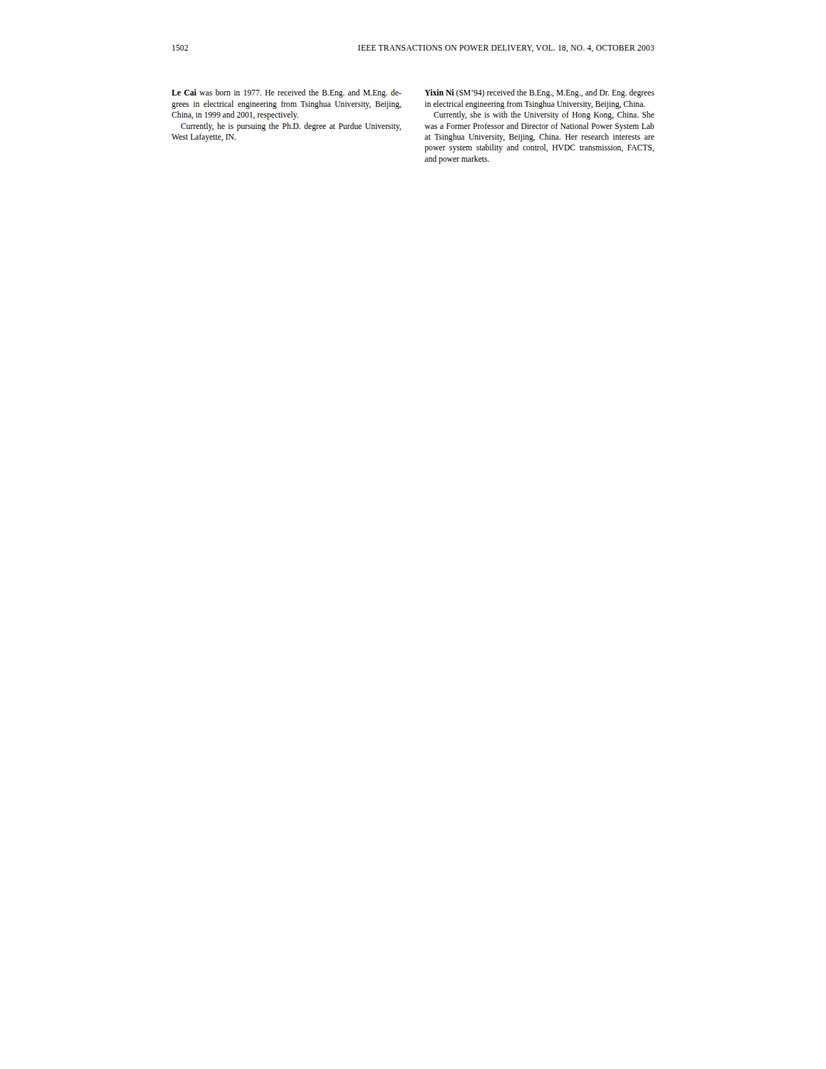1502 IEEE Transactions on Power Delivery, Vol. 18, No. 4, October 2003
Le Cai was born in 1977. He received the B.Eng. and M.Eng. degrees in electrical engineering from Tsinghua University, Beijing, China, in 1999 and 2001, respectively.
Currently, he is pursuing the Ph.D. degree at Purdue University, West Lafayette, IN.
Yixin Ni (SM’94) received the B.Eng., M.Eng., and Dr. Eng. degrees in electrical engineering from Tsinghua University, Beijing, China.
Currently, she is with the University of Hong Kong, China. She was a Former Professor and Director of National Power System Lab at Tsinghua University, Beijing, China. Her research interests are power system stability and control, HVDC transmission, FACTS, and power markets.